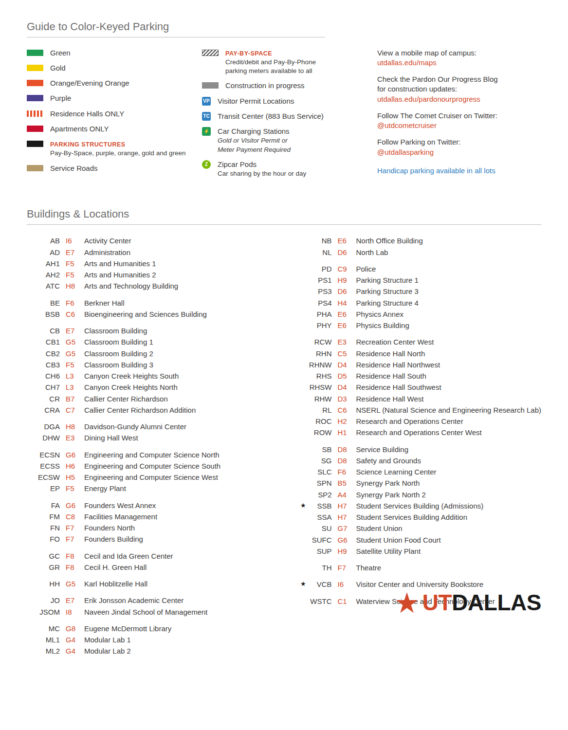Guide to Color-Keyed Parking
Green
Gold
Orange/Evening Orange
Purple
Residence Halls ONLY
Apartments ONLY
PARKING STRUCTURES Pay-By-Space, purple, orange, gold and green
Service Roads
PAY-BY-SPACE Credit/debit and Pay-By-Phone
parking meters available to all
Construction in progress
VP Visitor Permit Locations
TC Transit Center (883 Bus Service)
⚡ Car Charging Stations Gold or Visitor Permit or
Meter Payment Required
Z Zipcar Pods Car sharing by the hour or day
View a mobile map of campus:
utdallas.edu/maps
Check the Pardon Our Progress Blog
for construction updates:
utdallas.edu/pardonourprogress
Follow The Comet Cruiser on Twitter:
@utdcometcruiser
Follow Parking on Twitter:
@utdallasparking
Handicap parking available in all lots
Buildings & Locations
| | AB | I6 | Activity Center |
| | AD | E7 | Administration |
| | AH1 | F5 | Arts and Humanities 1 |
| | AH2 | F5 | Arts and Humanities 2 |
| | ATC | H8 | Arts and Technology Building |
| | BE | F6 | Berkner Hall |
| | BSB | C6 | Bioengineering and Sciences Building |
| | CB | E7 | Classroom Building |
| | CB1 | G5 | Classroom Building 1 |
| | CB2 | G5 | Classroom Building 2 |
| | CB3 | F5 | Classroom Building 3 |
| | CH6 | L3 | Canyon Creek Heights South |
| | CH7 | L3 | Canyon Creek Heights North |
| | CR | B7 | Callier Center Richardson |
| | CRA | C7 | Callier Center Richardson Addition |
| | DGA | H8 | Davidson-Gundy Alumni Center |
| | DHW | E3 | Dining Hall West |
| | ECSN | G6 | Engineering and Computer Science North |
| | ECSS | H6 | Engineering and Computer Science South |
| | ECSW | H5 | Engineering and Computer Science West |
| | EP | F5 | Energy Plant |
| | FA | G6 | Founders West Annex |
| | FM | C8 | Facilities Management |
| | FN | F7 | Founders North |
| | FO | F7 | Founders Building |
| | GC | F8 | Cecil and Ida Green Center |
| | GR | F8 | Cecil H. Green Hall |
| | HH | G5 | Karl Hoblitzelle Hall |
| | JO | E7 | Erik Jonsson Academic Center |
| | JSOM | I8 | Naveen Jindal School of Management |
| | MC | G8 | Eugene McDermott Library |
| | ML1 | G4 | Modular Lab 1 |
| | ML2 | G4 | Modular Lab 2 |
| | NB | E6 | North Office Building |
| | NL | D6 | North Lab |
| | PD | C9 | Police |
| | PS1 | H9 | Parking Structure 1 |
| | PS3 | D6 | Parking Structure 3 |
| | PS4 | H4 | Parking Structure 4 |
| | PHA | E6 | Physics Annex |
| | PHY | E6 | Physics Building |
| | RCW | E3 | Recreation Center West |
| | RHN | C5 | Residence Hall North |
| | RHNW | D4 | Residence Hall Northwest |
| | RHS | D5 | Residence Hall South |
| | RHSW | D4 | Residence Hall Southwest |
| | RHW | D3 | Residence Hall West |
| | RL | C6 | NSERL (Natural Science and Engineering Research Lab) |
| | ROC | H2 | Research and Operations Center |
| | ROW | H1 | Research and Operations Center West |
| | SB | D8 | Service Building |
| | SG | D8 | Safety and Grounds |
| | SLC | F6 | Science Learning Center |
| | SPN | B5 | Synergy Park North |
| | SP2 | A4 | Synergy Park North 2 |
| ★ | SSB | H7 | Student Services Building (Admissions) |
| | SSA | H7 | Student Services Building Addition |
| | SU | G7 | Student Union |
| | SUFC | G6 | Student Union Food Court |
| | SUP | H9 | Satellite Utility Plant |
| | TH | F7 | Theatre |
| ★ | VCB | I6 | Visitor Center and University Bookstore |
| | WSTC | C1 | Waterview Science and Technology Center |
★ UT DALLAS